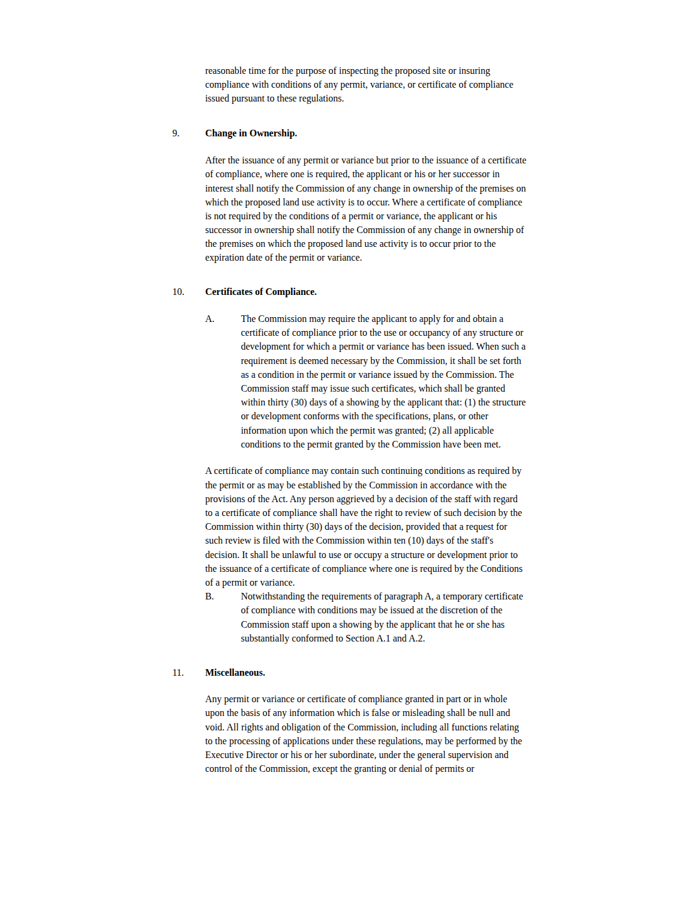reasonable time for the purpose of inspecting the proposed site or insuring compliance with conditions of any permit, variance, or certificate of compliance issued pursuant to these regulations.
9.
Change in Ownership.
After the issuance of any permit or variance but prior to the issuance of a certificate of compliance, where one is required, the applicant or his or her successor in interest shall notify the Commission of any change in ownership of the premises on which the proposed land use activity is to occur. Where a certificate of compliance is not required by the conditions of a permit or variance, the applicant or his successor in ownership shall notify the Commission of any change in ownership of the premises on which the proposed land use activity is to occur prior to the expiration date of the permit or variance.
10.
Certificates of Compliance.
A.
The Commission may require the applicant to apply for and obtain a certificate of compliance prior to the use or occupancy of any structure or development for which a permit or variance has been issued. When such a requirement is deemed necessary by the Commission, it shall be set forth as a condition in the permit or variance issued by the Commission. The Commission staff may issue such certificates, which shall be granted within thirty (30) days of a showing by the applicant that: (1) the structure or development conforms with the specifications, plans, or other information upon which the permit was granted; (2) all applicable conditions to the permit granted by the Commission have been met.
A certificate of compliance may contain such continuing conditions as required by the permit or as may be established by the Commission in accordance with the provisions of the Act. Any person aggrieved by a decision of the staff with regard to a certificate of compliance shall have the right to review of such decision by the Commission within thirty (30) days of the decision, provided that a request for such review is filed with the Commission within ten (10) days of the staff's decision. It shall be unlawful to use or occupy a structure or development prior to the issuance of a certificate of compliance where one is required by the Conditions of a permit or variance.
B.
Notwithstanding the requirements of paragraph A, a temporary certificate of compliance with conditions may be issued at the discretion of the Commission staff upon a showing by the applicant that he or she has substantially conformed to Section A.1 and A.2.
11.
Miscellaneous.
Any permit or variance or certificate of compliance granted in part or in whole upon the basis of any information which is false or misleading shall be null and void. All rights and obligation of the Commission, including all functions relating to the processing of applications under these regulations, may be performed by the Executive Director or his or her subordinate, under the general supervision and control of the Commission, except the granting or denial of permits or